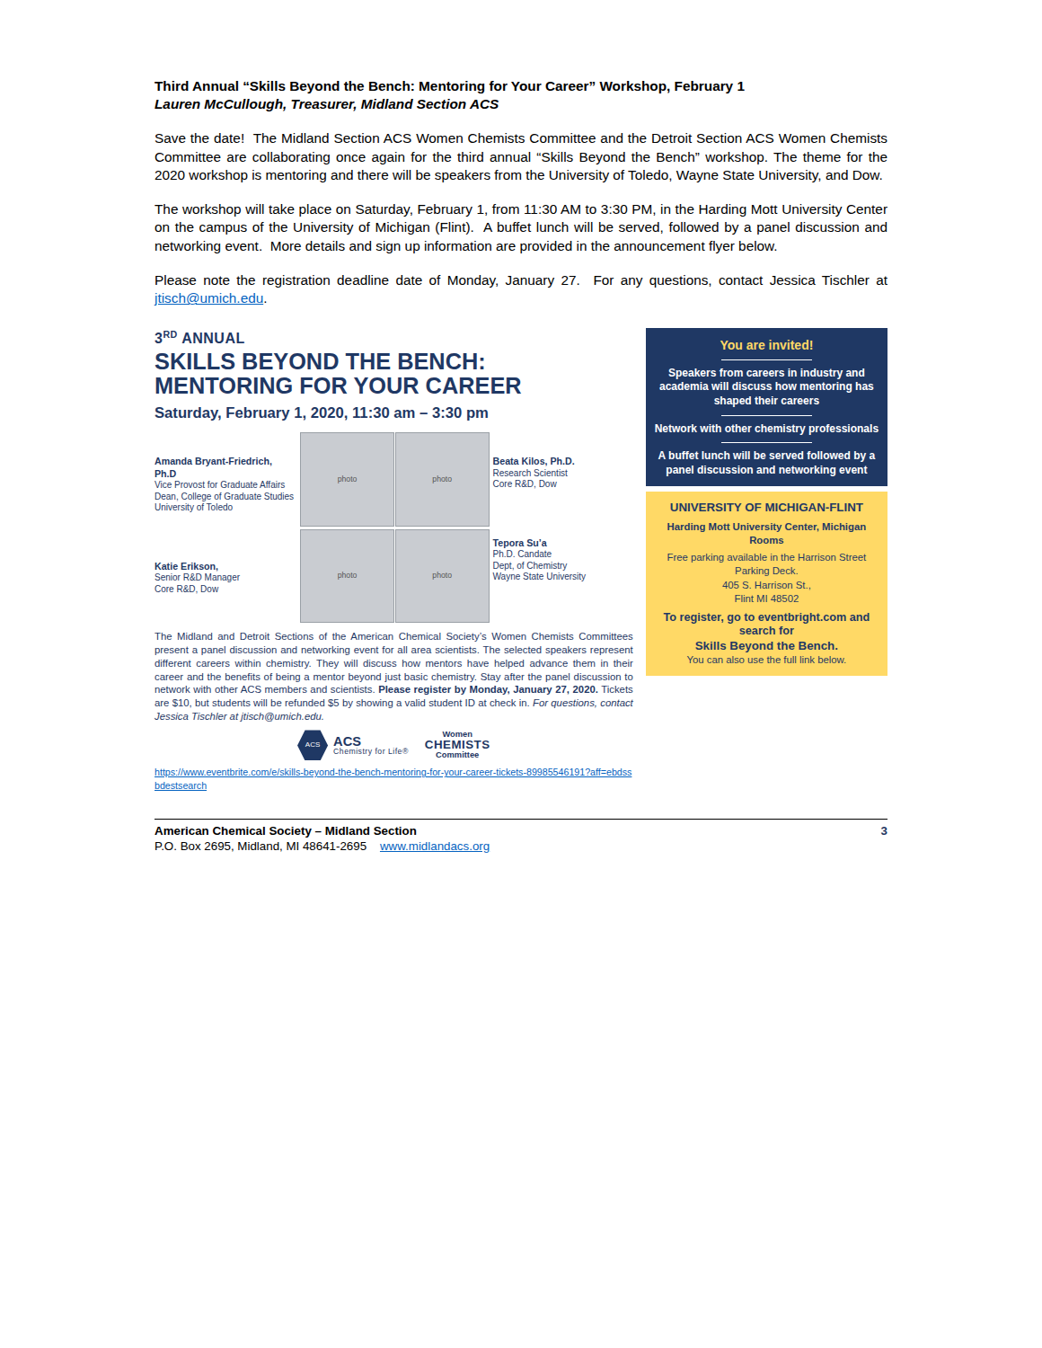Third Annual “Skills Beyond the Bench: Mentoring for Your Career” Workshop, February 1
Lauren McCullough, Treasurer, Midland Section ACS
Save the date! The Midland Section ACS Women Chemists Committee and the Detroit Section ACS Women Chemists Committee are collaborating once again for the third annual “Skills Beyond the Bench” workshop. The theme for the 2020 workshop is mentoring and there will be speakers from the University of Toledo, Wayne State University, and Dow.
The workshop will take place on Saturday, February 1, from 11:30 AM to 3:30 PM, in the Harding Mott University Center on the campus of the University of Michigan (Flint). A buffet lunch will be served, followed by a panel discussion and networking event. More details and sign up information are provided in the announcement flyer below.
Please note the registration deadline date of Monday, January 27. For any questions, contact Jessica Tischler at jtisch@umich.edu.
3RD ANNUAL
SKILLS BEYOND THE BENCH:
MENTORING FOR YOUR CAREER
Saturday, February 1, 2020, 11:30 am – 3:30 pm
Amanda Bryant-Friedrich, Ph.D
Vice Provost for Graduate Affairs
Dean, College of Graduate Studies
University of Toledo
Katie Erikson,
Senior R&D Manager
Core R&D, Dow
photo
photo
photo
photo
Beata Kilos, Ph.D.
Research Scientist
Core R&D, Dow
Tepora Su’a
Ph.D. Candate
Dept, of Chemistry
Wayne State University
The Midland and Detroit Sections of the American Chemical Society’s Women Chemists Committees present a panel discussion and networking event for all area scientists. The selected speakers represent different careers within chemistry. They will discuss how mentors have helped advance them in their career and the benefits of being a mentor beyond just basic chemistry. Stay after the panel discussion to network with other ACS members and scientists. Please register by Monday, January 27, 2020. Tickets are $10, but students will be refunded $5 by showing a valid student ID at check in. For questions, contact Jessica Tischler at jtisch@umich.edu.
ACS
ACSChemistry for Life®
WomenCHEMISTSCommittee
https://www.eventbrite.com/e/skills-beyond-the-bench-mentoring-for-your-career-tickets-89985546191?aff=ebdssbdestsearch
You are invited!
Speakers from careers in industry and academia will discuss how mentoring has shaped their careers
Network with other chemistry professionals
A buffet lunch will be served followed by a panel discussion and networking event
UNIVERSITY OF MICHIGAN-FLINT Harding Mott University Center, Michigan Rooms Free parking available in the Harrison Street Parking Deck.
405 S. Harrison St.,
Flint MI 48502 To register, go to eventbright.com and search for
Skills Beyond the Bench. You can also use the full link below.
American Chemical Society – Midland Section
P.O. Box 2695, Midland, MI 48641-2695 www.midlandacs.org
3